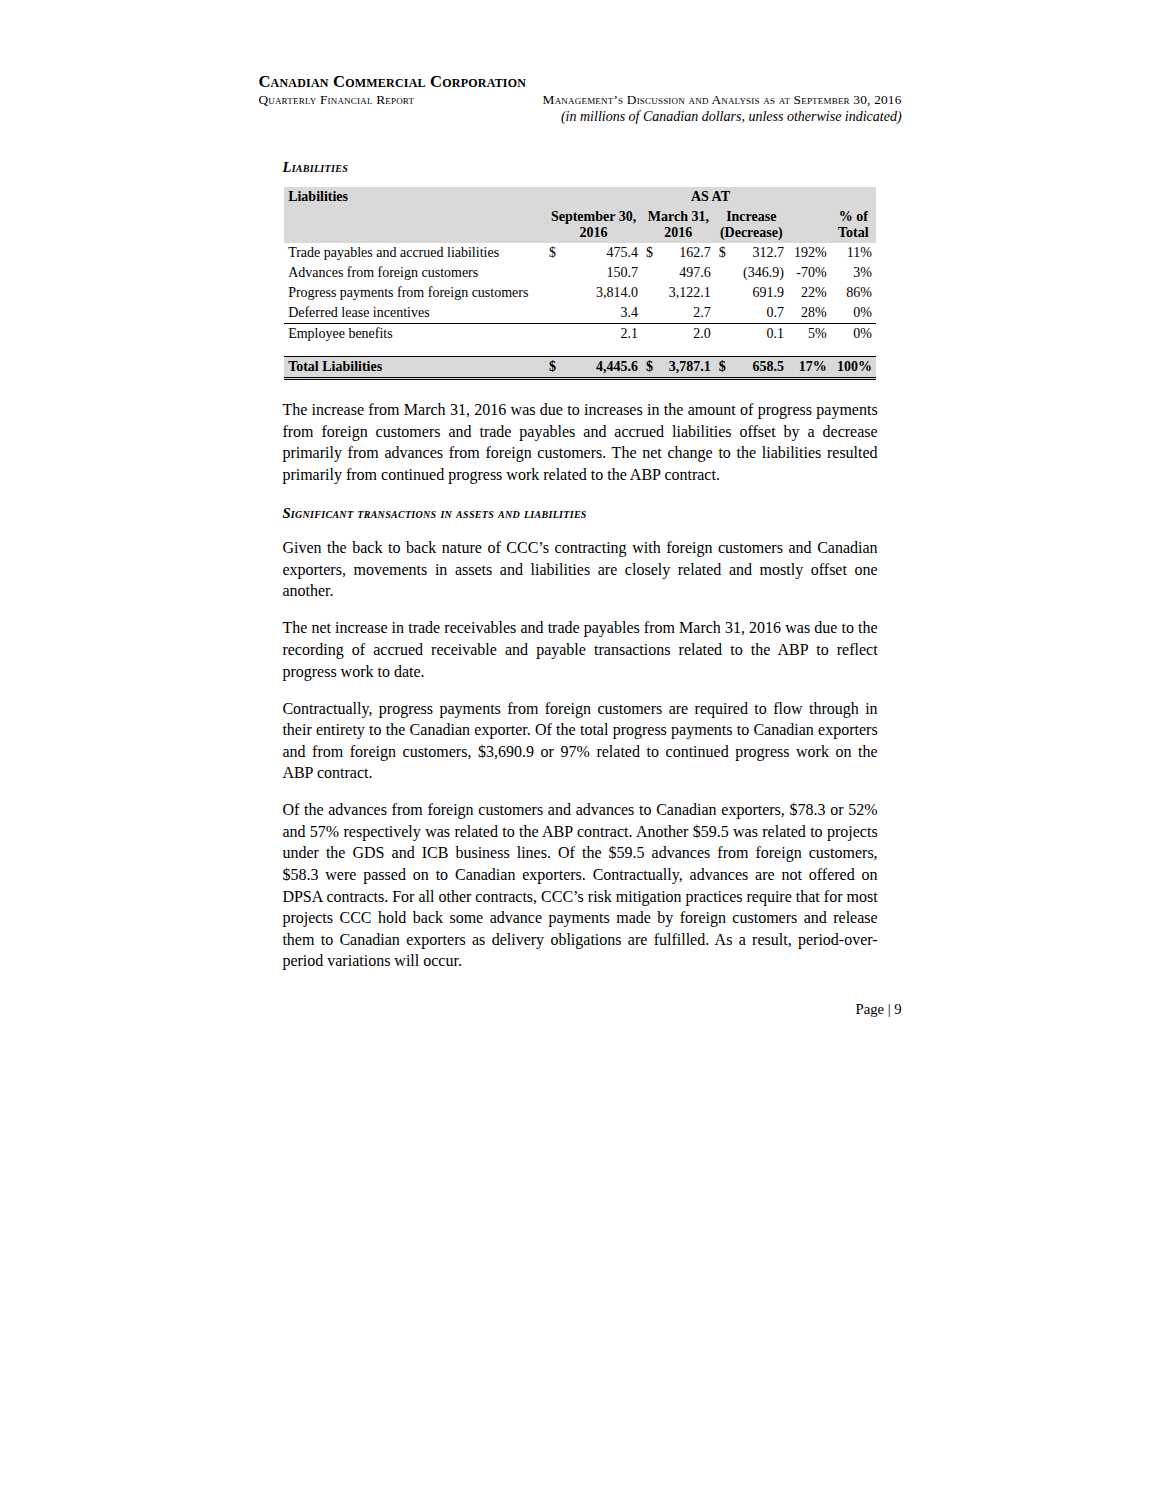Canadian Commercial Corporation
Quarterly Financial Report
Management’s Discussion and Analysis as at September 30, 2016
(in millions of Canadian dollars, unless otherwise indicated)
Liabilities
| Liabilities | AS AT |
| | September 30, 2016 | March 31, 2016 | Increase (Decrease) | | % of Total |
| Trade payables and accrued liabilities | $ | 475.4 | $ | 162.7 | $ | 312.7 | 192% | 11% |
| Advances from foreign customers | | 150.7 | | 497.6 | | (346.9) | -70% | 3% |
| Progress payments from foreign customers | | 3,814.0 | | 3,122.1 | | 691.9 | 22% | 86% |
| Deferred lease incentives | | 3.4 | | 2.7 | | 0.7 | 28% | 0% |
| Employee benefits | | 2.1 | | 2.0 | | 0.1 | 5% | 0% |
| Total Liabilities | $ | 4,445.6 | $ | 3,787.1 | $ | 658.5 | 17% | 100% |
The increase from March 31, 2016 was due to increases in the amount of progress payments from foreign customers and trade payables and accrued liabilities offset by a decrease primarily from advances from foreign customers. The net change to the liabilities resulted primarily from continued progress work related to the ABP contract.
Significant transactions in assets and liabilities
Given the back to back nature of CCC’s contracting with foreign customers and Canadian exporters, movements in assets and liabilities are closely related and mostly offset one another.
The net increase in trade receivables and trade payables from March 31, 2016 was due to the recording of accrued receivable and payable transactions related to the ABP to reflect progress work to date.
Contractually, progress payments from foreign customers are required to flow through in their entirety to the Canadian exporter. Of the total progress payments to Canadian exporters and from foreign customers, $3,690.9 or 97% related to continued progress work on the ABP contract.
Of the advances from foreign customers and advances to Canadian exporters, $78.3 or 52% and 57% respectively was related to the ABP contract. Another $59.5 was related to projects under the GDS and ICB business lines. Of the $59.5 advances from foreign customers, $58.3 were passed on to Canadian exporters. Contractually, advances are not offered on DPSA contracts. For all other contracts, CCC’s risk mitigation practices require that for most projects CCC hold back some advance payments made by foreign customers and release them to Canadian exporters as delivery obligations are fulfilled. As a result, period-over-period variations will occur.
Page | 9